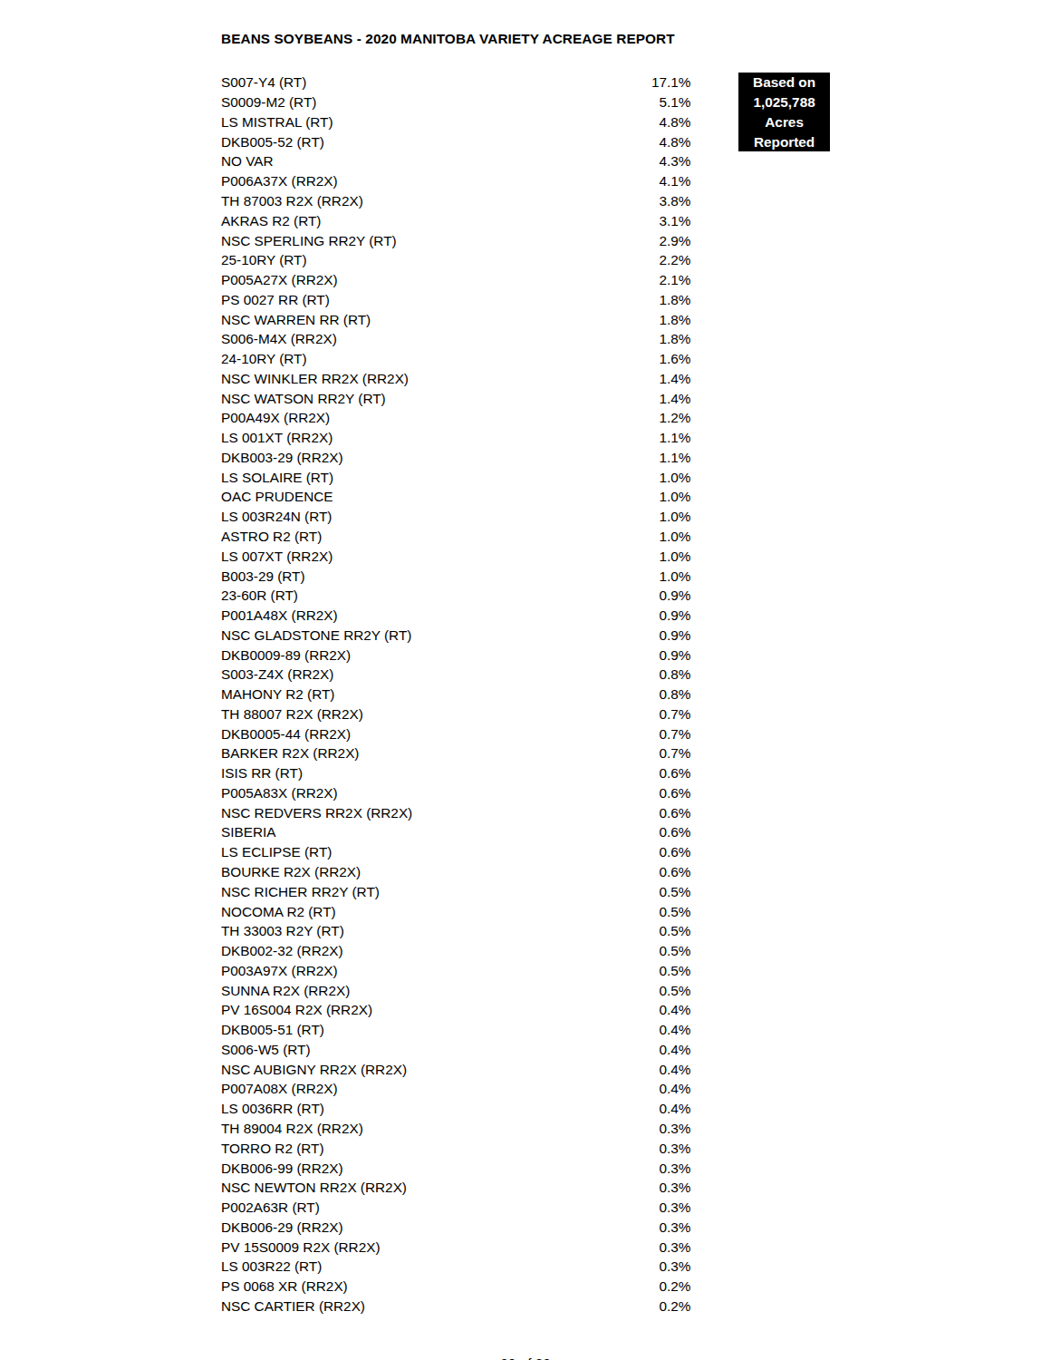BEANS SOYBEANS - 2020 MANITOBA VARIETY ACREAGE REPORT
| S007-Y4 (RT) | 17.1% | | Based on |
| S0009-M2 (RT) | 5.1% | | 1,025,788 |
| LS MISTRAL (RT) | 4.8% | | Acres |
| DKB005-52 (RT) | 4.8% | | Reported |
| NO VAR | 4.3% | | |
| P006A37X (RR2X) | 4.1% | | |
| TH 87003 R2X (RR2X) | 3.8% | | |
| AKRAS R2 (RT) | 3.1% | | |
| NSC SPERLING RR2Y (RT) | 2.9% | | |
| 25-10RY (RT) | 2.2% | | |
| P005A27X (RR2X) | 2.1% | | |
| PS 0027 RR (RT) | 1.8% | | |
| NSC WARREN RR (RT) | 1.8% | | |
| S006-M4X (RR2X) | 1.8% | | |
| 24-10RY (RT) | 1.6% | | |
| NSC WINKLER RR2X (RR2X) | 1.4% | | |
| NSC WATSON RR2Y (RT) | 1.4% | | |
| P00A49X (RR2X) | 1.2% | | |
| LS 001XT (RR2X) | 1.1% | | |
| DKB003-29 (RR2X) | 1.1% | | |
| LS SOLAIRE (RT) | 1.0% | | |
| OAC PRUDENCE | 1.0% | | |
| LS 003R24N (RT) | 1.0% | | |
| ASTRO R2 (RT) | 1.0% | | |
| LS 007XT (RR2X) | 1.0% | | |
| B003-29 (RT) | 1.0% | | |
| 23-60R (RT) | 0.9% | | |
| P001A48X (RR2X) | 0.9% | | |
| NSC GLADSTONE RR2Y (RT) | 0.9% | | |
| DKB0009-89 (RR2X) | 0.9% | | |
| S003-Z4X (RR2X) | 0.8% | | |
| MAHONY R2 (RT) | 0.8% | | |
| TH 88007 R2X (RR2X) | 0.7% | | |
| DKB0005-44 (RR2X) | 0.7% | | |
| BARKER R2X (RR2X) | 0.7% | | |
| ISIS RR (RT) | 0.6% | | |
| P005A83X (RR2X) | 0.6% | | |
| NSC REDVERS RR2X (RR2X) | 0.6% | | |
| SIBERIA | 0.6% | | |
| LS ECLIPSE (RT) | 0.6% | | |
| BOURKE R2X (RR2X) | 0.6% | | |
| NSC RICHER RR2Y (RT) | 0.5% | | |
| NOCOMA R2 (RT) | 0.5% | | |
| TH 33003 R2Y (RT) | 0.5% | | |
| DKB002-32 (RR2X) | 0.5% | | |
| P003A97X (RR2X) | 0.5% | | |
| SUNNA R2X (RR2X) | 0.5% | | |
| PV 16S004 R2X (RR2X) | 0.4% | | |
| DKB005-51 (RT) | 0.4% | | |
| S006-W5 (RT) | 0.4% | | |
| NSC AUBIGNY RR2X (RR2X) | 0.4% | | |
| P007A08X (RR2X) | 0.4% | | |
| LS 0036RR (RT) | 0.4% | | |
| TH 89004 R2X (RR2X) | 0.3% | | |
| TORRO R2 (RT) | 0.3% | | |
| DKB006-99 (RR2X) | 0.3% | | |
| NSC NEWTON RR2X (RR2X) | 0.3% | | |
| P002A63R (RT) | 0.3% | | |
| DKB006-29 (RR2X) | 0.3% | | |
| PV 15S0009 R2X (RR2X) | 0.3% | | |
| LS 003R22 (RT) | 0.3% | | |
| PS 0068 XR (RR2X) | 0.2% | | |
| NSC CARTIER (RR2X) | 0.2% | | |
20 of 30